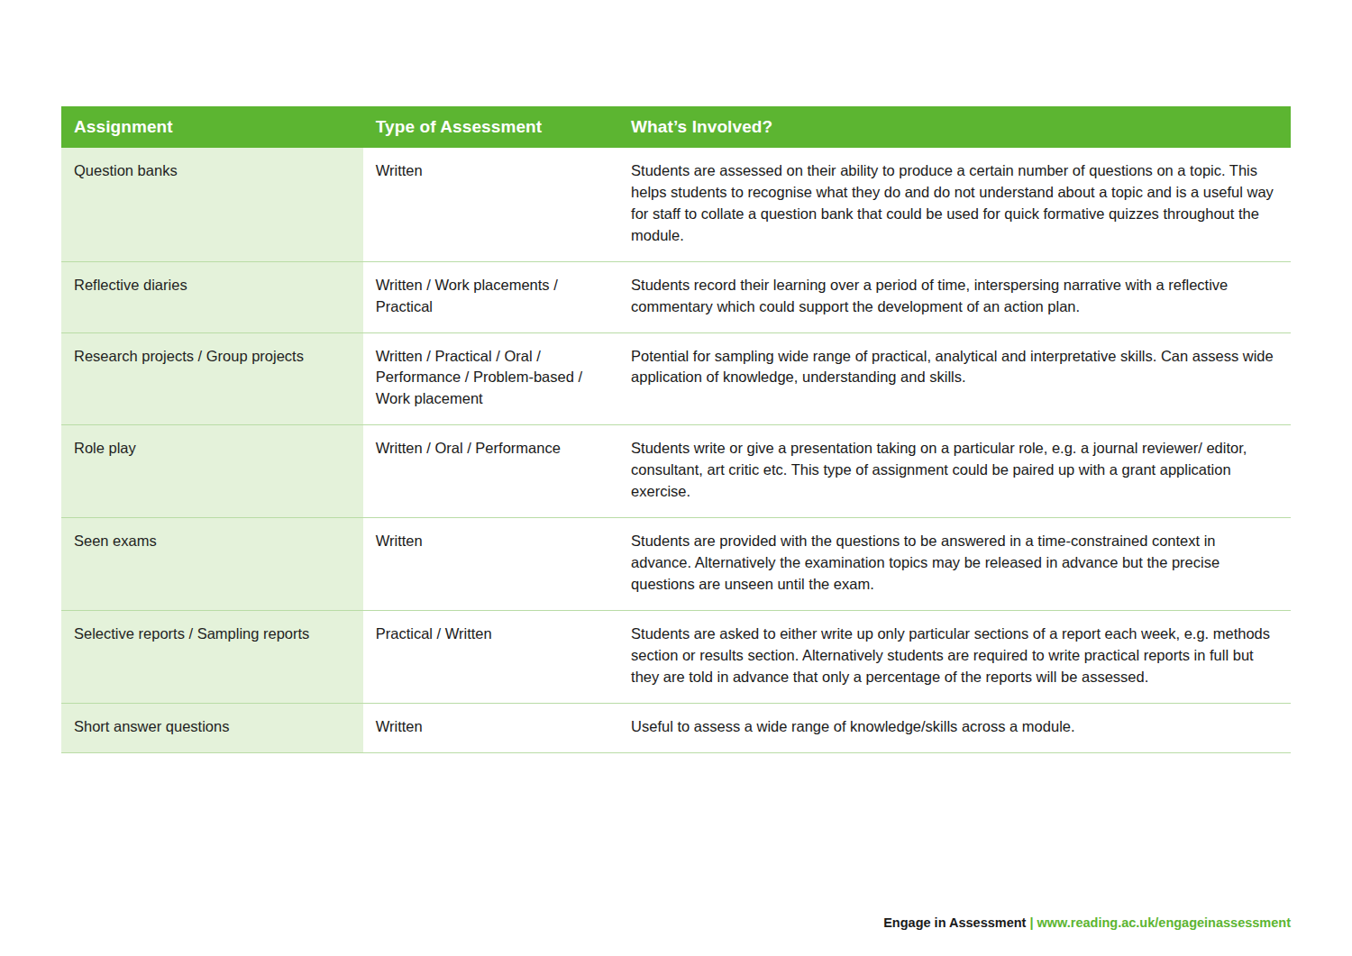| Assignment | Type of Assessment | What’s Involved? |
| --- | --- | --- |
| Question banks | Written | Students are assessed on their ability to produce a certain number of questions on a topic. This helps students to recognise what they do and do not understand about a topic and is a useful way for staff to collate a question bank that could be used for quick formative quizzes throughout the module. |
| Reflective diaries | Written / Work placements / Practical | Students record their learning over a period of time, interspersing narrative with a reflective commentary which could support the development of an action plan. |
| Research projects / Group projects | Written / Practical / Oral / Performance / Problem-based / Work placement | Potential for sampling wide range of practical, analytical and interpretative skills. Can assess wide application of knowledge, understanding and skills. |
| Role play | Written / Oral / Performance | Students write or give a presentation taking on a particular role, e.g. a journal reviewer/ editor, consultant, art critic etc. This type of assignment could be paired up with a grant application exercise. |
| Seen exams | Written | Students are provided with the questions to be answered in a time-constrained context in advance. Alternatively the examination topics may be released in advance but the precise questions are unseen until the exam. |
| Selective reports / Sampling reports | Practical / Written | Students are asked to either write up only particular sections of a report each week, e.g. methods section or results section. Alternatively students are required to write practical reports in full but they are told in advance that only a percentage of the reports will be assessed. |
| Short answer questions | Written | Useful to assess a wide range of knowledge/skills across a module. |
Engage in Assessment|www.reading.ac.uk/engageinassessment